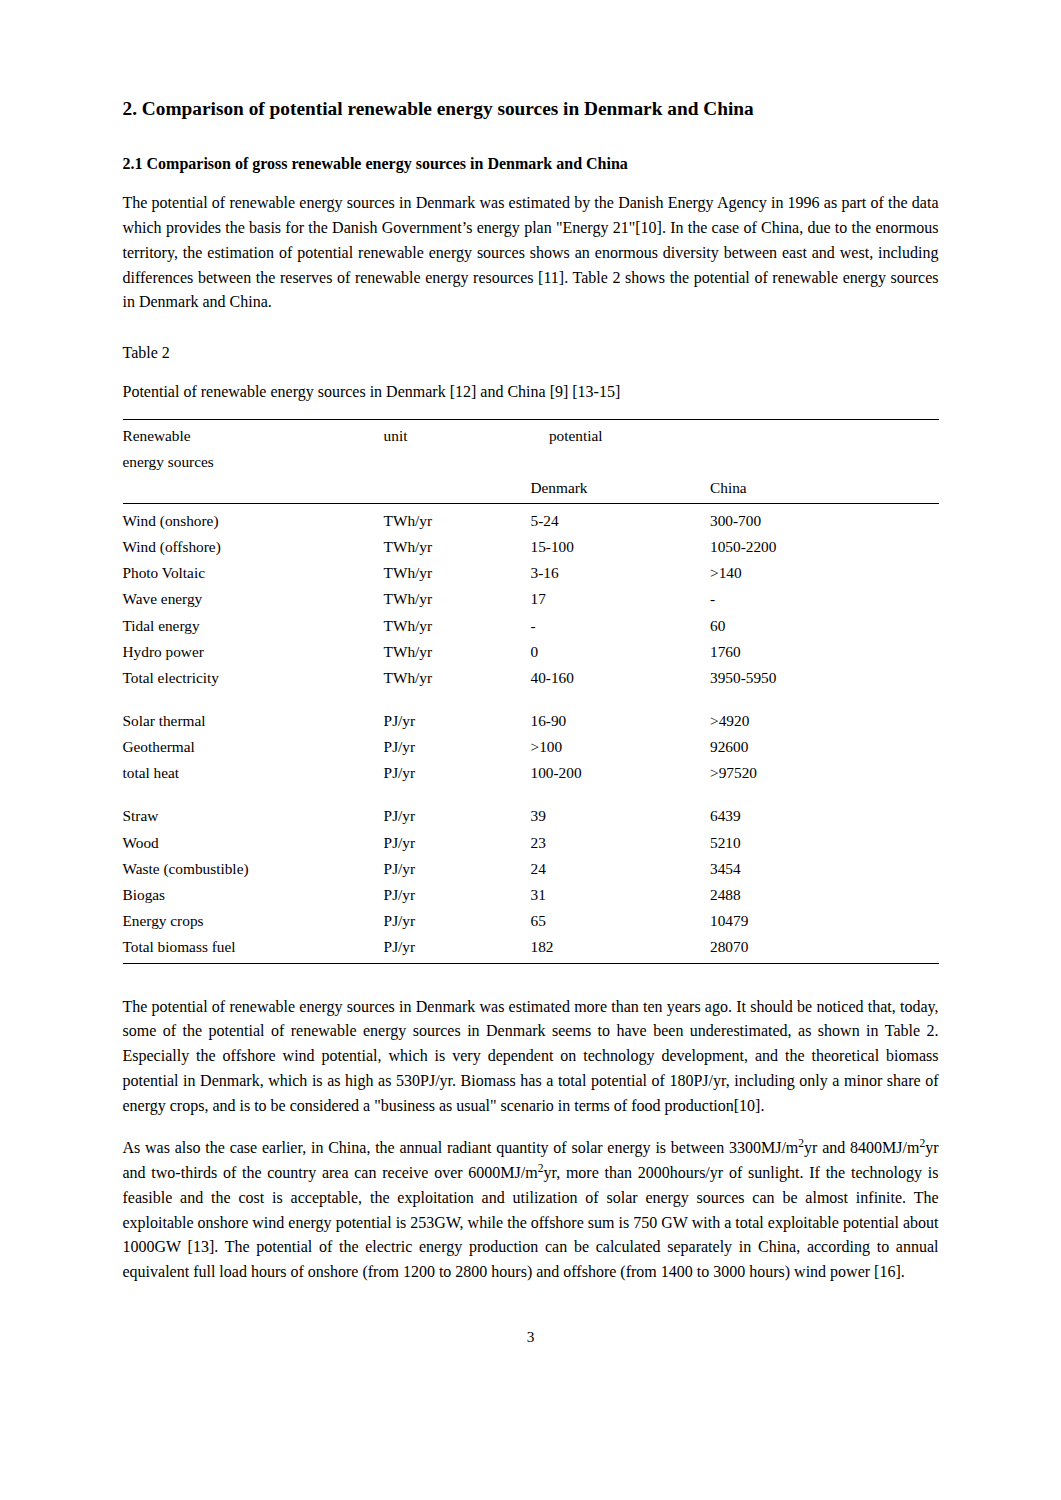2. Comparison of potential renewable energy sources in Denmark and China
2.1 Comparison of gross renewable energy sources in Denmark and China
The potential of renewable energy sources in Denmark was estimated by the Danish Energy Agency in 1996 as part of the data which provides the basis for the Danish Government’s energy plan "Energy 21"[10]. In the case of China, due to the enormous territory, the estimation of potential renewable energy sources shows an enormous diversity between east and west, including differences between the reserves of renewable energy resources [11]. Table 2 shows the potential of renewable energy sources in Denmark and China.
Table 2
Potential of renewable energy sources in Denmark [12] and China [9] [13-15]
| Renewable | unit | potential |
| --- | --- | --- |
| energy sources | | | |
| | | Denmark | China |
| Wind (onshore) | TWh/yr | 5-24 | 300-700 |
| Wind (offshore) | TWh/yr | 15-100 | 1050-2200 |
| Photo Voltaic | TWh/yr | 3-16 | >140 |
| Wave energy | TWh/yr | 17 | - |
| Tidal energy | TWh/yr | - | 60 |
| Hydro power | TWh/yr | 0 | 1760 |
| Total electricity | TWh/yr | 40-160 | 3950-5950 |
| Solar thermal | PJ/yr | 16-90 | >4920 |
| Geothermal | PJ/yr | >100 | 92600 |
| total heat | PJ/yr | 100-200 | >97520 |
| Straw | PJ/yr | 39 | 6439 |
| Wood | PJ/yr | 23 | 5210 |
| Waste (combustible) | PJ/yr | 24 | 3454 |
| Biogas | PJ/yr | 31 | 2488 |
| Energy crops | PJ/yr | 65 | 10479 |
| Total biomass fuel | PJ/yr | 182 | 28070 |
The potential of renewable energy sources in Denmark was estimated more than ten years ago. It should be noticed that, today, some of the potential of renewable energy sources in Denmark seems to have been underestimated, as shown in Table 2. Especially the offshore wind potential, which is very dependent on technology development, and the theoretical biomass potential in Denmark, which is as high as 530PJ/yr. Biomass has a total potential of 180PJ/yr, including only a minor share of energy crops, and is to be considered a "business as usual" scenario in terms of food production[10].
As was also the case earlier, in China, the annual radiant quantity of solar energy is between 3300MJ/m2yr and 8400MJ/m2yr and two-thirds of the country area can receive over 6000MJ/m2yr, more than 2000hours/yr of sunlight. If the technology is feasible and the cost is acceptable, the exploitation and utilization of solar energy sources can be almost infinite. The exploitable onshore wind energy potential is 253GW, while the offshore sum is 750 GW with a total exploitable potential about 1000GW [13]. The potential of the electric energy production can be calculated separately in China, according to annual equivalent full load hours of onshore (from 1200 to 2800 hours) and offshore (from 1400 to 3000 hours) wind power [16].
3